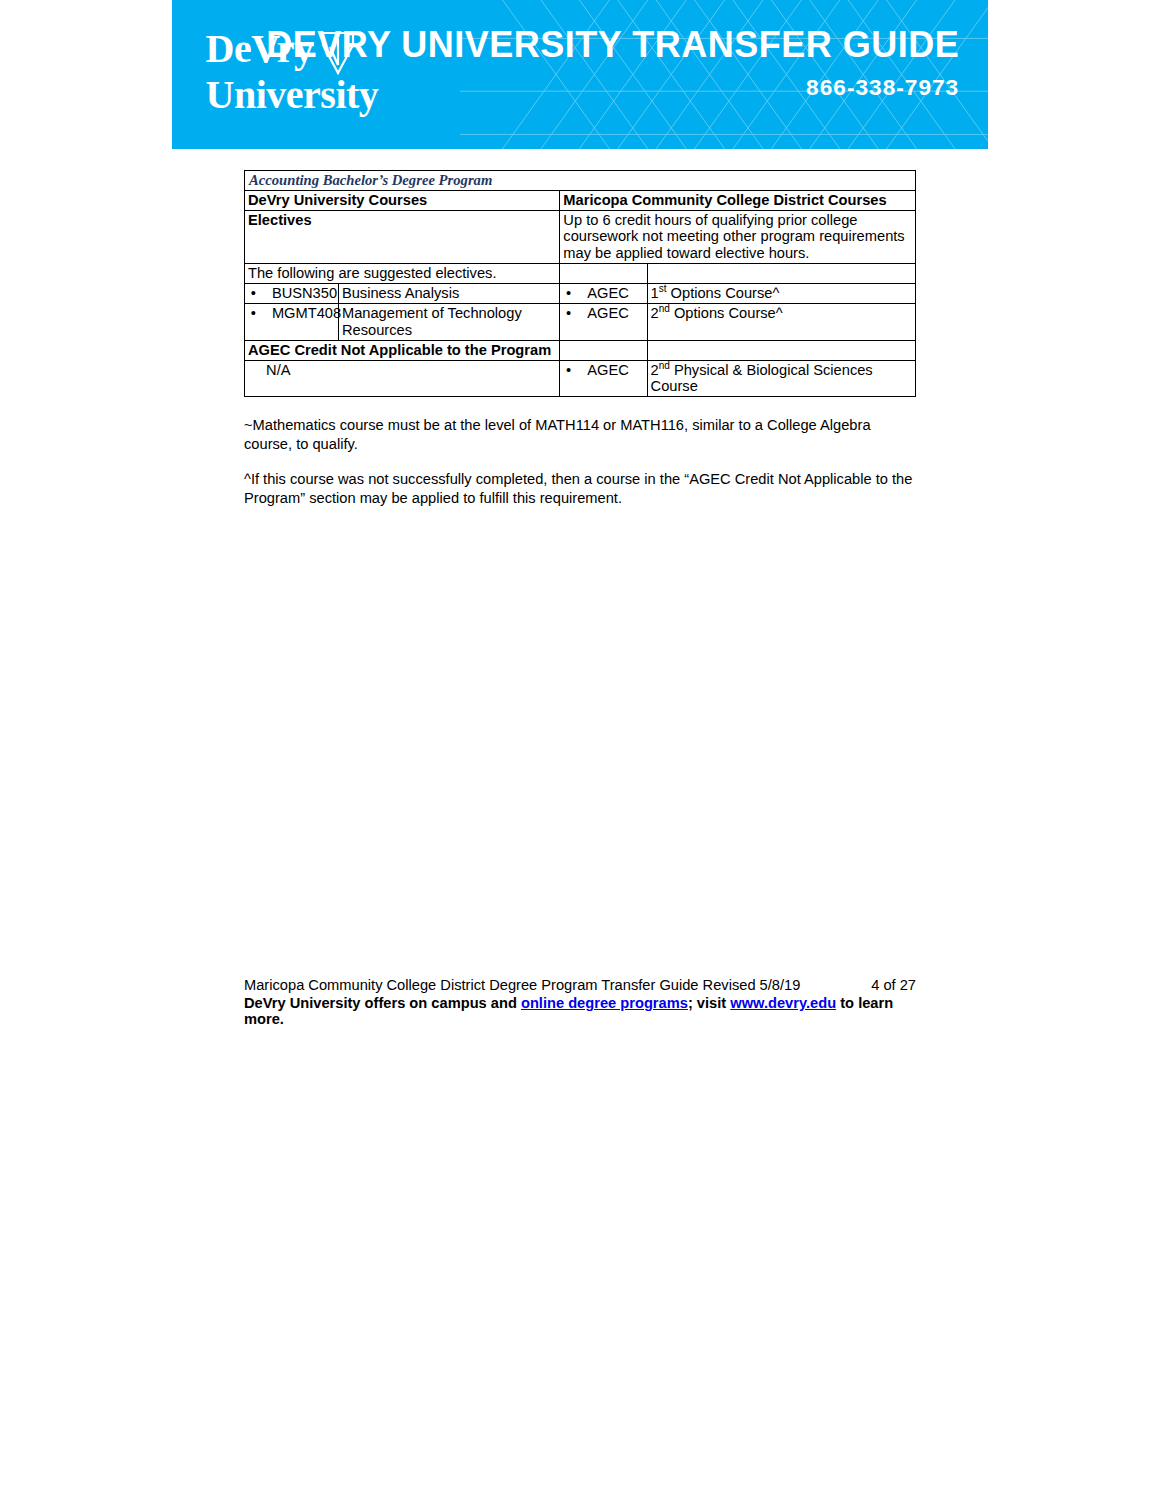DeVry University
DEVRY UNIVERSITY TRANSFER GUIDE
866-338-7973
| Accounting Bachelor’s Degree Program |
| DeVry University Courses | Maricopa Community College District Courses |
| Electives | Up to 6 credit hours of qualifying prior college coursework not meeting other program requirements may be applied toward elective hours. |
| The following are suggested electives. | | |
| BUSN350 | Business Analysis | AGEC | 1 st Options Course^ |
| MGMT408 | Management of Technology Resources | AGEC | 2 nd Options Course^ |
| AGEC Credit Not Applicable to the Program | | |
| N/A | | AGEC | 2 nd Physical & Biological Sciences Course |
~Mathematics course must be at the level of MATH114 or MATH116, similar to a College Algebra course, to qualify.
^If this course was not successfully completed, then a course in the “AGEC Credit Not Applicable to the Program” section may be applied to fulfill this requirement.
Maricopa Community College District Degree Program Transfer Guide Revised 5/8/19
4 of 27
DeVry University offers on campus and online degree programs; visit www.devry.edu to learn more.